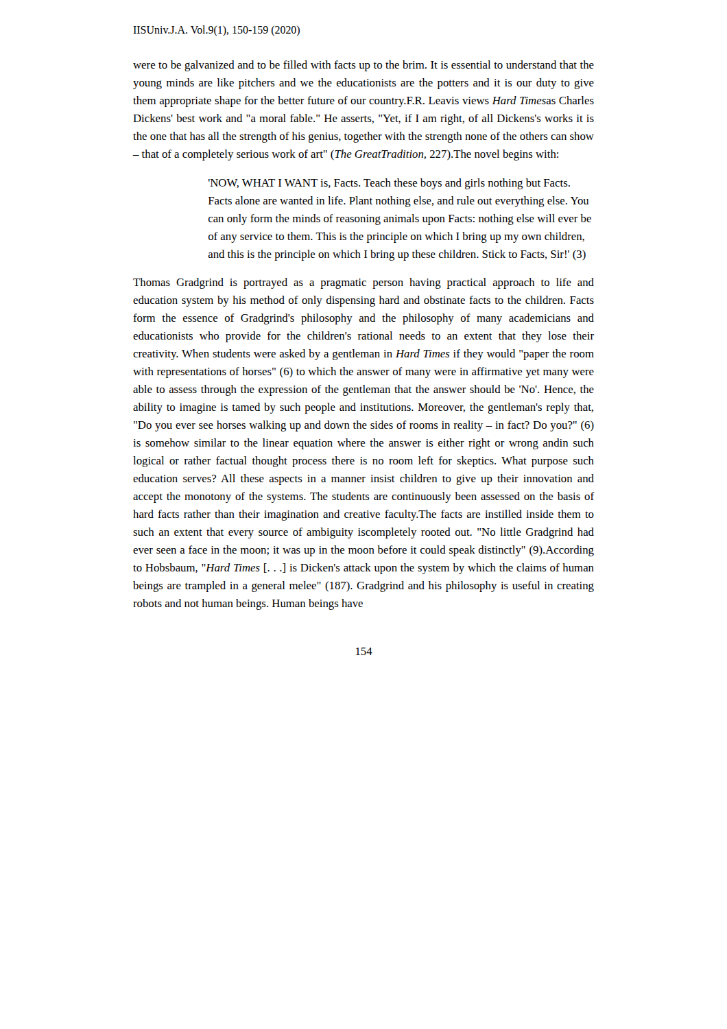IISUniv.J.A. Vol.9(1), 150-159 (2020)
were to be galvanized and to be filled with facts up to the brim. It is essential to understand that the young minds are like pitchers and we the educationists are the potters and it is our duty to give them appropriate shape for the better future of our country.F.R. Leavis views Hard Timesas Charles Dickens' best work and "a moral fable." He asserts, "Yet, if I am right, of all Dickens's works it is the one that has all the strength of his genius, together with the strength none of the others can show – that of a completely serious work of art" (The GreatTradition, 227).The novel begins with:
'NOW, WHAT I WANT is, Facts. Teach these boys and girls nothing but Facts. Facts alone are wanted in life. Plant nothing else, and rule out everything else. You can only form the minds of reasoning animals upon Facts: nothing else will ever be of any service to them. This is the principle on which I bring up my own children, and this is the principle on which I bring up these children. Stick to Facts, Sir!' (3)
Thomas Gradgrind is portrayed as a pragmatic person having practical approach to life and education system by his method of only dispensing hard and obstinate facts to the children. Facts form the essence of Gradgrind's philosophy and the philosophy of many academicians and educationists who provide for the children's rational needs to an extent that they lose their creativity. When students were asked by a gentleman in Hard Times if they would "paper the room with representations of horses" (6) to which the answer of many were in affirmative yet many were able to assess through the expression of the gentleman that the answer should be 'No'. Hence, the ability to imagine is tamed by such people and institutions. Moreover, the gentleman's reply that, "Do you ever see horses walking up and down the sides of rooms in reality – in fact? Do you?" (6) is somehow similar to the linear equation where the answer is either right or wrong andin such logical or rather factual thought process there is no room left for skeptics. What purpose such education serves? All these aspects in a manner insist children to give up their innovation and accept the monotony of the systems. The students are continuously been assessed on the basis of hard facts rather than their imagination and creative faculty.The facts are instilled inside them to such an extent that every source of ambiguity iscompletely rooted out. "No little Gradgrind had ever seen a face in the moon; it was up in the moon before it could speak distinctly" (9).According to Hobsbaum, "Hard Times [. . .] is Dicken's attack upon the system by which the claims of human beings are trampled in a general melee" (187). Gradgrind and his philosophy is useful in creating robots and not human beings. Human beings have
154